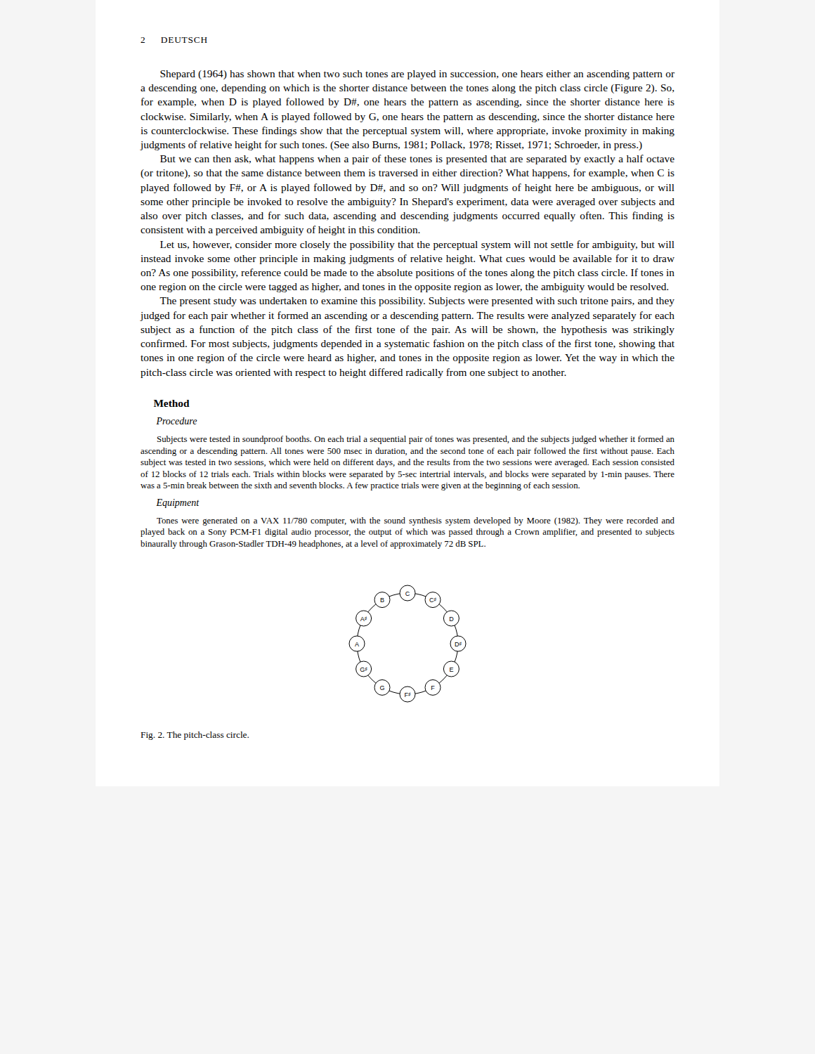2 DEUTSCH
Shepard (1964) has shown that when two such tones are played in succession, one hears either an ascending pattern or a descending one, depending on which is the shorter distance between the tones along the pitch class circle (Figure 2). So, for example, when D is played followed by D#, one hears the pattern as ascending, since the shorter distance here is clockwise. Similarly, when A is played followed by G, one hears the pattern as descending, since the shorter distance here is counterclockwise. These findings show that the perceptual system will, where appropriate, invoke proximity in making judgments of relative height for such tones. (See also Burns, 1981; Pollack, 1978; Risset, 1971; Schroeder, in press.)
But we can then ask, what happens when a pair of these tones is presented that are separated by exactly a half octave (or tritone), so that the same distance between them is traversed in either direction? What happens, for example, when C is played followed by F#, or A is played followed by D#, and so on? Will judgments of height here be ambiguous, or will some other principle be invoked to resolve the ambiguity? In Shepard's experiment, data were averaged over subjects and also over pitch classes, and for such data, ascending and descending judgments occurred equally often. This finding is consistent with a perceived ambiguity of height in this condition.
Let us, however, consider more closely the possibility that the perceptual system will not settle for ambiguity, but will instead invoke some other principle in making judgments of relative height. What cues would be available for it to draw on? As one possibility, reference could be made to the absolute positions of the tones along the pitch class circle. If tones in one region on the circle were tagged as higher, and tones in the opposite region as lower, the ambiguity would be resolved.
The present study was undertaken to examine this possibility. Subjects were presented with such tritone pairs, and they judged for each pair whether it formed an ascending or a descending pattern. The results were analyzed separately for each subject as a function of the pitch class of the first tone of the pair. As will be shown, the hypothesis was strikingly confirmed. For most subjects, judgments depended in a systematic fashion on the pitch class of the first tone, showing that tones in one region of the circle were heard as higher, and tones in the opposite region as lower. Yet the way in which the pitch-class circle was oriented with respect to height differed radically from one subject to another.
Method
Procedure
Subjects were tested in soundproof booths. On each trial a sequential pair of tones was presented, and the subjects judged whether it formed an ascending or a descending pattern. All tones were 500 msec in duration, and the second tone of each pair followed the first without pause. Each subject was tested in two sessions, which were held on different days, and the results from the two sessions were averaged. Each session consisted of 12 blocks of 12 trials each. Trials within blocks were separated by 5-sec intertrial intervals, and blocks were separated by 1-min pauses. There was a 5-min break between the sixth and seventh blocks. A few practice trials were given at the beginning of each session.
Equipment
Tones were generated on a VAX 11/780 computer, with the sound synthesis system developed by Moore (1982). They were recorded and played back on a Sony PCM-F1 digital audio processor, the output of which was passed through a Crown amplifier, and presented to subjects binaurally through Grason-Stadler TDH-49 headphones, at a level of approximately 72 dB SPL.
C C♯ D D♯ E F F♯ G G♯ A A♯ B
Fig. 2. The pitch-class circle.